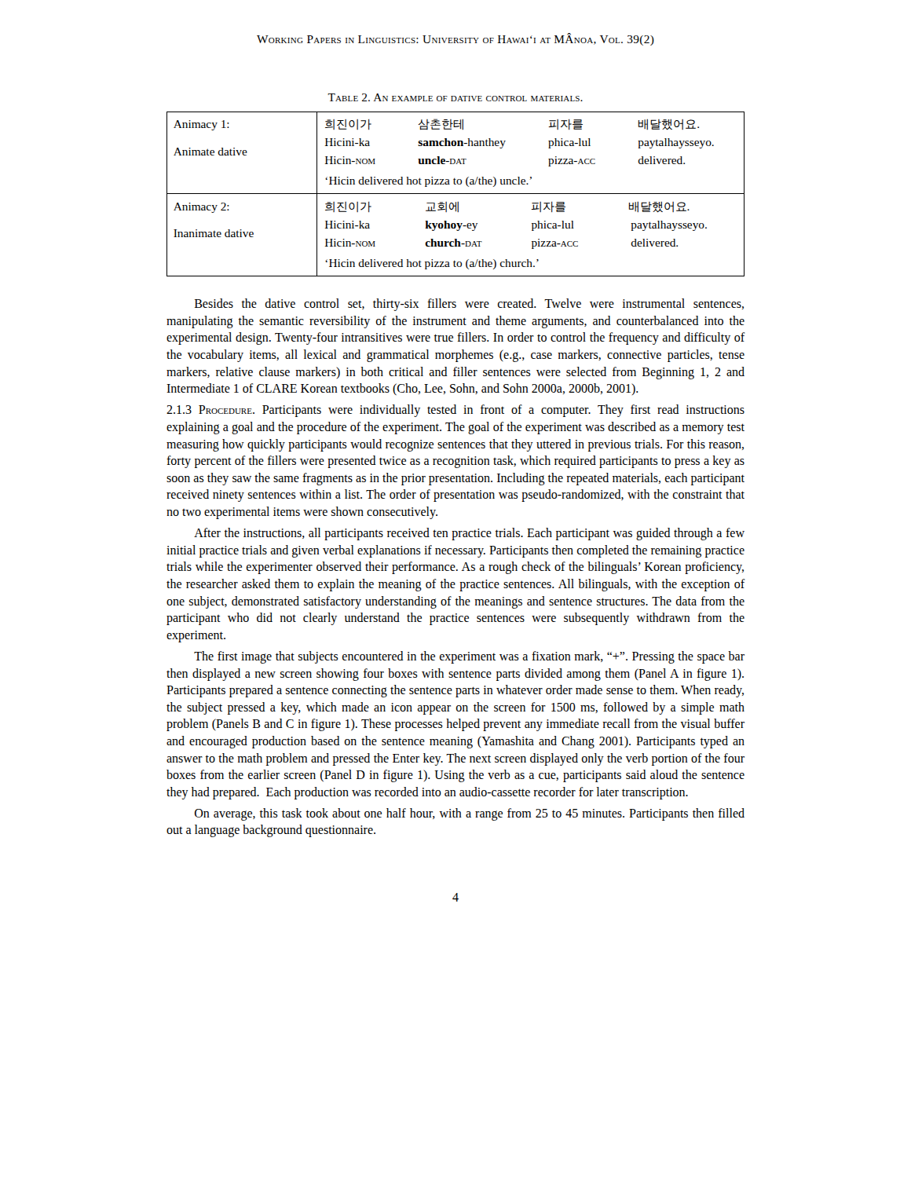Working Papers in Linguistics: University of Hawaiʻi at MÂnoa, Vol. 39(2)
Table 2. An example of dative control materials.
| Animacy 1: Animate dative | 희진이가 삼촌한테 피자를 배달했어요. Hicini-ka samchon -hanthey phica-lul paytalhaysseyo. Hicin- nom uncle - dat pizza- acc delivered. ‘Hicin delivered hot pizza to (a/the) uncle.’ |
| Animacy 2: Inanimate dative | 희진이가 교회에 피자를 배달했어요. Hicini-ka kyohoy -ey phica-lul paytalhaysseyo. Hicin- nom church - dat pizza- acc delivered. ‘Hicin delivered hot pizza to (a/the) church.’ |
Besides the dative control set, thirty-six fillers were created. Twelve were instrumental sentences, manipulating the semantic reversibility of the instrument and theme arguments, and counterbalanced into the experimental design. Twenty-four intransitives were true fillers. In order to control the frequency and difficulty of the vocabulary items, all lexical and grammatical morphemes (e.g., case markers, connective particles, tense markers, relative clause markers) in both critical and filler sentences were selected from Beginning 1, 2 and Intermediate 1 of CLARE Korean textbooks (Cho, Lee, Sohn, and Sohn 2000a, 2000b, 2001).
2.1.3 Procedure. Participants were individually tested in front of a computer. They first read instructions explaining a goal and the procedure of the experiment. The goal of the experiment was described as a memory test measuring how quickly participants would recognize sentences that they uttered in previous trials. For this reason, forty percent of the fillers were presented twice as a recognition task, which required participants to press a key as soon as they saw the same fragments as in the prior presentation. Including the repeated materials, each participant received ninety sentences within a list. The order of presentation was pseudo-randomized, with the constraint that no two experimental items were shown consecutively.
After the instructions, all participants received ten practice trials. Each participant was guided through a few initial practice trials and given verbal explanations if necessary. Participants then completed the remaining practice trials while the experimenter observed their performance. As a rough check of the bilinguals’ Korean proficiency, the researcher asked them to explain the meaning of the practice sentences. All bilinguals, with the exception of one subject, demonstrated satisfactory understanding of the meanings and sentence structures. The data from the participant who did not clearly understand the practice sentences were subsequently withdrawn from the experiment.
The first image that subjects encountered in the experiment was a fixation mark, “+”. Pressing the space bar then displayed a new screen showing four boxes with sentence parts divided among them (Panel A in figure 1). Participants prepared a sentence connecting the sentence parts in whatever order made sense to them. When ready, the subject pressed a key, which made an icon appear on the screen for 1500 ms, followed by a simple math problem (Panels B and C in figure 1). These processes helped prevent any immediate recall from the visual buffer and encouraged production based on the sentence meaning (Yamashita and Chang 2001). Participants typed an answer to the math problem and pressed the Enter key. The next screen displayed only the verb portion of the four boxes from the earlier screen (Panel D in figure 1). Using the verb as a cue, participants said aloud the sentence they had prepared. Each production was recorded into an audio-cassette recorder for later transcription.
On average, this task took about one half hour, with a range from 25 to 45 minutes. Participants then filled out a language background questionnaire.
4